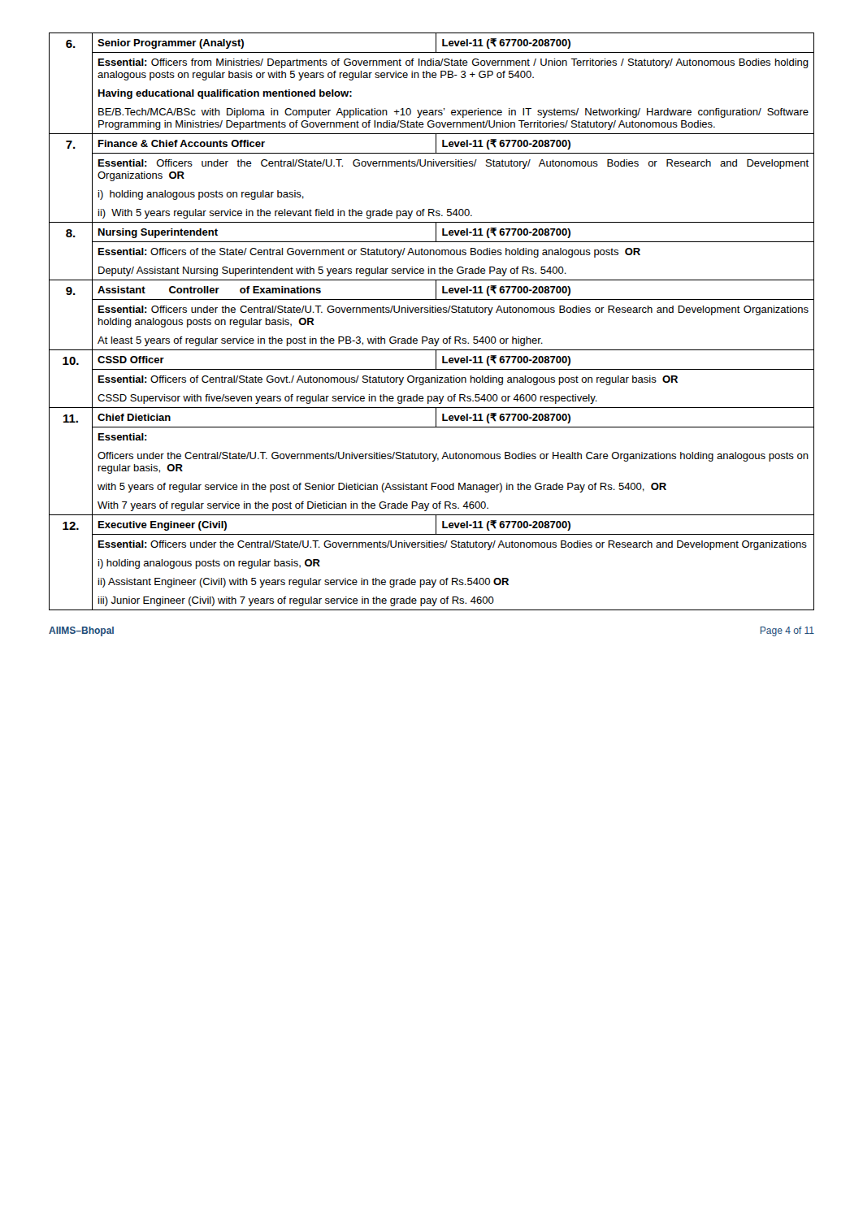| 6. | Senior Programmer (Analyst) | Level-11 (₹ 67700-208700) |
| Essential: Officers from Ministries/ Departments of Government of India/State Government / Union Territories / Statutory/ Autonomous Bodies holding analogous posts on regular basis or with 5 years of regular service in the PB- 3 + GP of 5400. Having educational qualification mentioned below: BE/B.Tech/MCA/BSc with Diploma in Computer Application +10 years’ experience in IT systems/ Networking/ Hardware configuration/ Software Programming in Ministries/ Departments of Government of India/State Government/Union Territories/ Statutory/ Autonomous Bodies. |
| 7. | Finance & Chief Accounts Officer | Level-11 (₹ 67700-208700) |
| Essential: Officers under the Central/State/U.T. Governments/Universities/ Statutory/ Autonomous Bodies or Research and Development Organizations OR i) holding analogous posts on regular basis, ii) With 5 years regular service in the relevant field in the grade pay of Rs. 5400. |
| 8. | Nursing Superintendent | Level-11 (₹ 67700-208700) |
| Essential: Officers of the State/ Central Government or Statutory/ Autonomous Bodies holding analogous posts OR Deputy/ Assistant Nursing Superintendent with 5 years regular service in the Grade Pay of Rs. 5400. |
| 9. | Assistant Controller of Examinations | Level-11 (₹ 67700-208700) |
| Essential: Officers under the Central/State/U.T. Governments/Universities/Statutory Autonomous Bodies or Research and Development Organizations holding analogous posts on regular basis, OR At least 5 years of regular service in the post in the PB-3, with Grade Pay of Rs. 5400 or higher. |
| 10. | CSSD Officer | Level-11 (₹ 67700-208700) |
| Essential: Officers of Central/State Govt./ Autonomous/ Statutory Organization holding analogous post on regular basis OR CSSD Supervisor with five/seven years of regular service in the grade pay of Rs.5400 or 4600 respectively. |
| 11. | Chief Dietician | Level-11 (₹ 67700-208700) |
| Essential: Officers under the Central/State/U.T. Governments/Universities/Statutory, Autonomous Bodies or Health Care Organizations holding analogous posts on regular basis, OR with 5 years of regular service in the post of Senior Dietician (Assistant Food Manager) in the Grade Pay of Rs. 5400, OR With 7 years of regular service in the post of Dietician in the Grade Pay of Rs. 4600. |
| 12. | Executive Engineer (Civil) | Level-11 (₹ 67700-208700) |
| Essential: Officers under the Central/State/U.T. Governments/Universities/ Statutory/ Autonomous Bodies or Research and Development Organizations i) holding analogous posts on regular basis, OR ii) Assistant Engineer (Civil) with 5 years regular service in the grade pay of Rs.5400 OR iii) Junior Engineer (Civil) with 7 years of regular service in the grade pay of Rs. 4600 |
AIIMS–Bhopal
Page 4 of 11